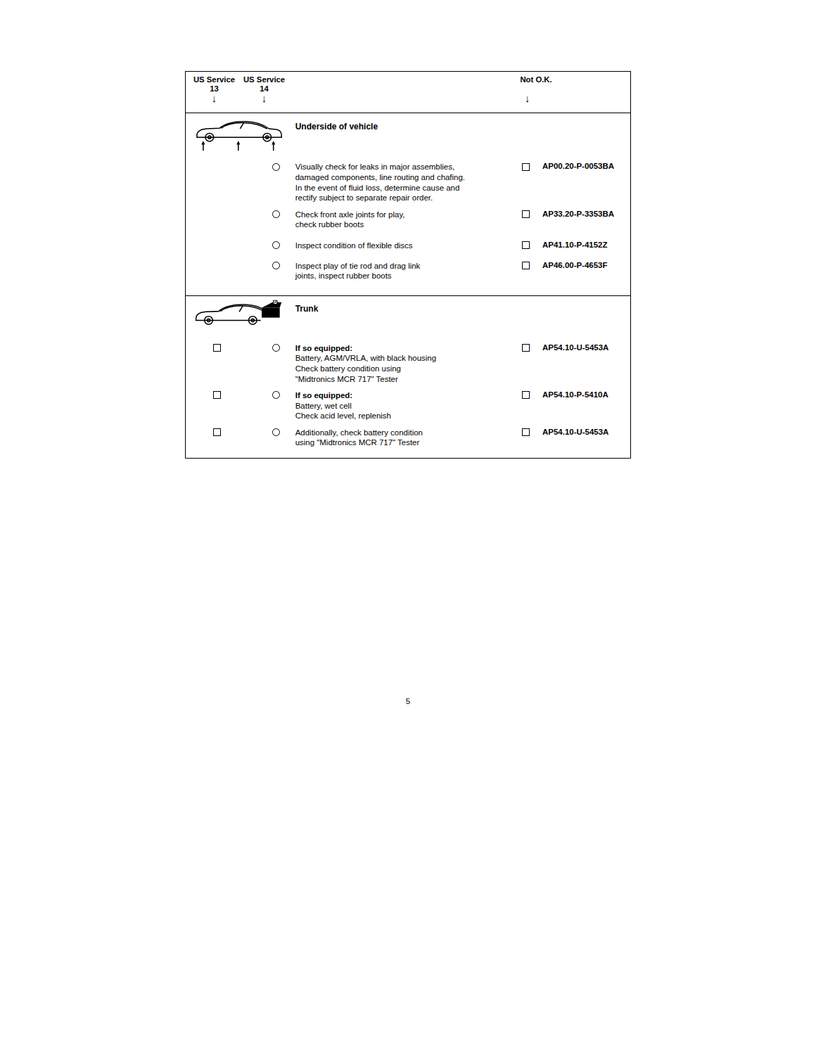US Service
13
US Service
14
Not O.K.
↓
↓
↓
Underside of vehicle
Visually check for leaks in major assemblies,
damaged components, line routing and chafing.
In the event of fluid loss, determine cause and
rectify subject to separate repair order.
AP00.20-P-0053BA
Check front axle joints for play,
check rubber boots
AP33.20-P-3353BA
Inspect condition of flexible discs
AP41.10-P-4152Z
Inspect play of tie rod and drag link
joints, inspect rubber boots
AP46.00-P-4653F
Trunk
If so equipped:
Battery, AGM/VRLA, with black housing
Check battery condition using
"Midtronics MCR 717" Tester
AP54.10-U-5453A
If so equipped:
Battery, wet cell
Check acid level, replenish
AP54.10-P-5410A
Additionally, check battery condition
using "Midtronics MCR 717" Tester
AP54.10-U-5453A
5